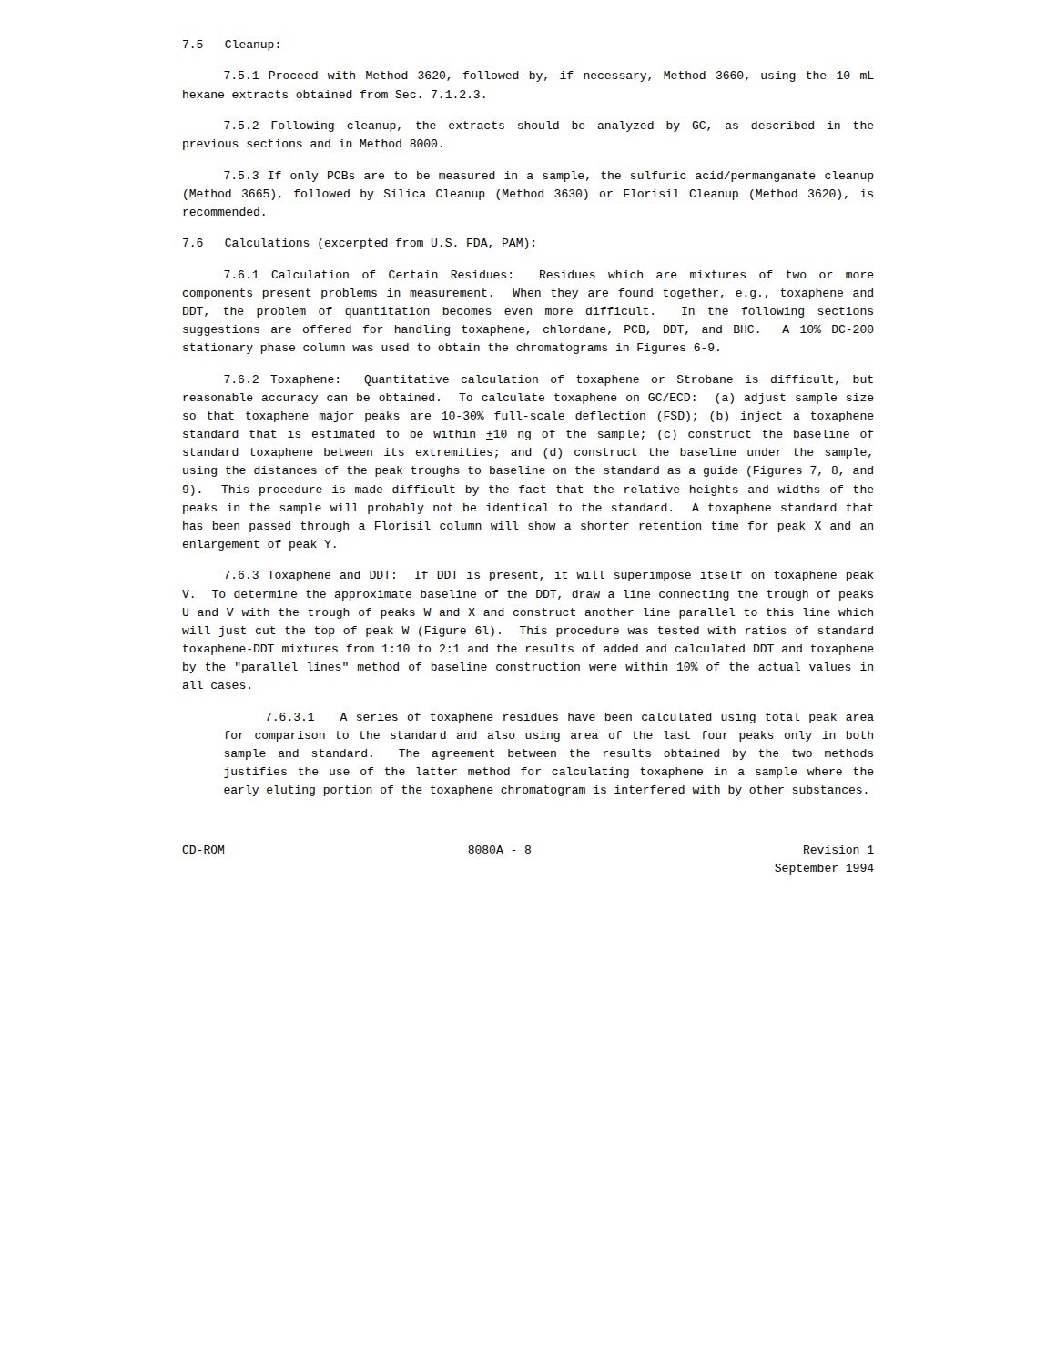7.5 Cleanup:
7.5.1 Proceed with Method 3620, followed by, if necessary, Method 3660, using the 10 mL hexane extracts obtained from Sec. 7.1.2.3.
7.5.2 Following cleanup, the extracts should be analyzed by GC, as described in the previous sections and in Method 8000.
7.5.3 If only PCBs are to be measured in a sample, the sulfuric acid/permanganate cleanup (Method 3665), followed by Silica Cleanup (Method 3630) or Florisil Cleanup (Method 3620), is recommended.
7.6 Calculations (excerpted from U.S. FDA, PAM):
7.6.1 Calculation of Certain Residues: Residues which are mixtures of two or more components present problems in measurement. When they are found together, e.g., toxaphene and DDT, the problem of quantitation becomes even more difficult. In the following sections suggestions are offered for handling toxaphene, chlordane, PCB, DDT, and BHC. A 10% DC-200 stationary phase column was used to obtain the chromatograms in Figures 6-9.
7.6.2 Toxaphene: Quantitative calculation of toxaphene or Strobane is difficult, but reasonable accuracy can be obtained. To calculate toxaphene on GC/ECD: (a) adjust sample size so that toxaphene major peaks are 10-30% full-scale deflection (FSD); (b) inject a toxaphene standard that is estimated to be within +10 ng of the sample; (c) construct the baseline of standard toxaphene between its extremities; and (d) construct the baseline under the sample, using the distances of the peak troughs to baseline on the standard as a guide (Figures 7, 8, and 9). This procedure is made difficult by the fact that the relative heights and widths of the peaks in the sample will probably not be identical to the standard. A toxaphene standard that has been passed through a Florisil column will show a shorter retention time for peak X and an enlargement of peak Y.
7.6.3 Toxaphene and DDT: If DDT is present, it will superimpose itself on toxaphene peak V. To determine the approximate baseline of the DDT, draw a line connecting the trough of peaks U and V with the trough of peaks W and X and construct another line parallel to this line which will just cut the top of peak W (Figure 6l). This procedure was tested with ratios of standard toxaphene-DDT mixtures from 1:10 to 2:1 and the results of added and calculated DDT and toxaphene by the "parallel lines" method of baseline construction were within 10% of the actual values in all cases.
7.6.3.1 A series of toxaphene residues have been calculated using total peak area for comparison to the standard and also using area of the last four peaks only in both sample and standard. The agreement between the results obtained by the two methods justifies the use of the latter method for calculating toxaphene in a sample where the early eluting portion of the toxaphene chromatogram is interfered with by other substances.
CD-ROM
8080A - 8
Revision 1
September 1994